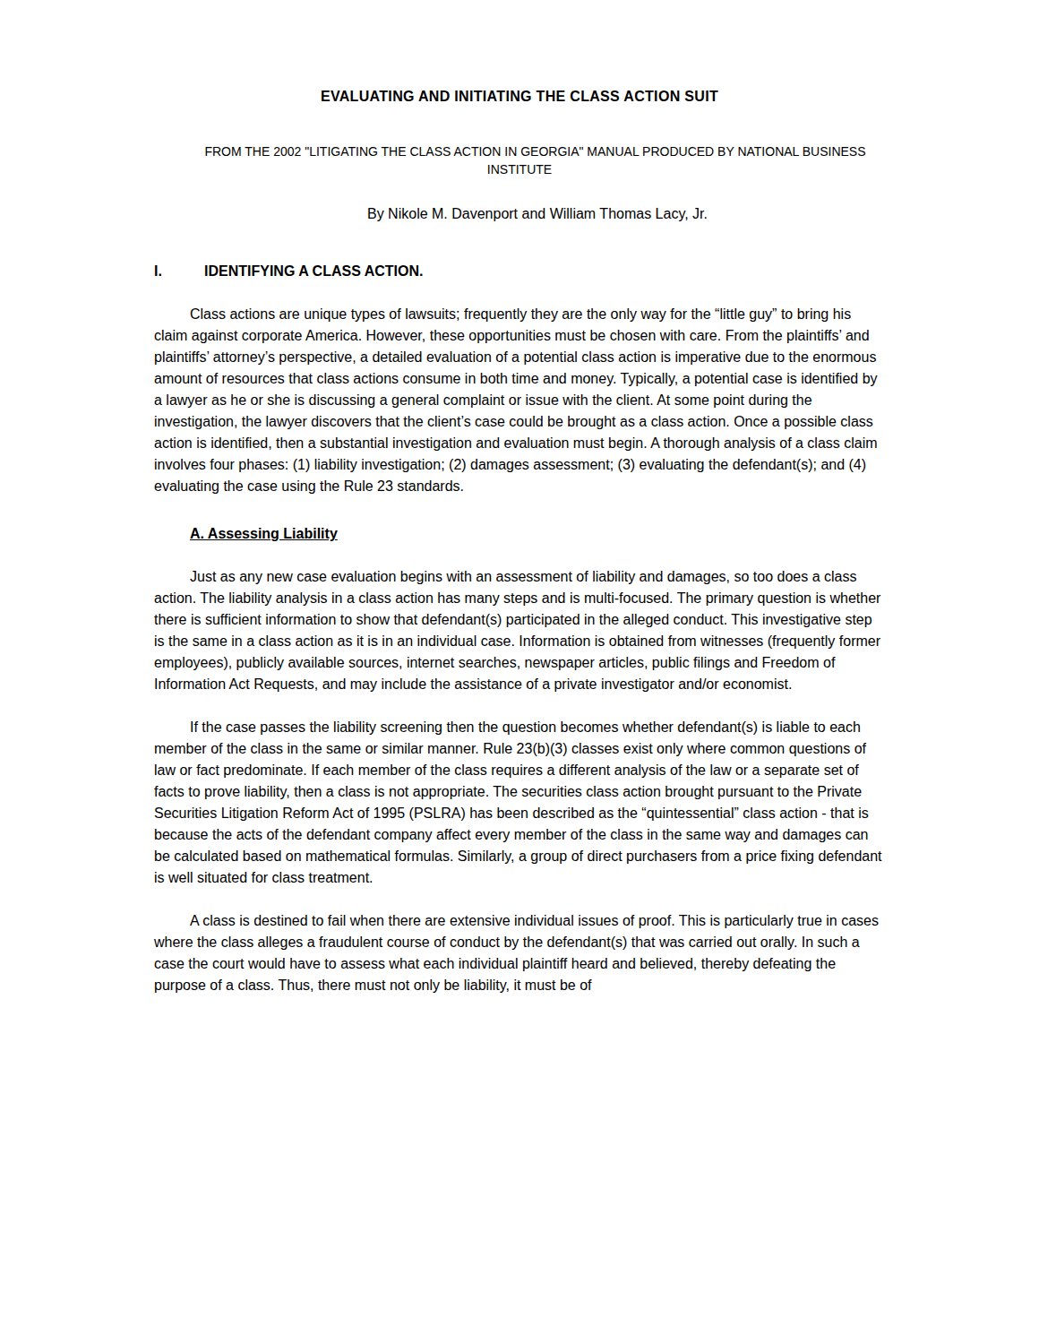EVALUATING AND INITIATING THE CLASS ACTION SUIT
FROM THE 2002 "LITIGATING THE CLASS ACTION IN GEORGIA" MANUAL PRODUCED BY NATIONAL BUSINESS INSTITUTE
By Nikole M. Davenport and William Thomas Lacy, Jr.
I. IDENTIFYING A CLASS ACTION.
Class actions are unique types of lawsuits; frequently they are the only way for the “little guy” to bring his claim against corporate America. However, these opportunities must be chosen with care. From the plaintiffs’ and plaintiffs’ attorney’s perspective, a detailed evaluation of a potential class action is imperative due to the enormous amount of resources that class actions consume in both time and money. Typically, a potential case is identified by a lawyer as he or she is discussing a general complaint or issue with the client. At some point during the investigation, the lawyer discovers that the client’s case could be brought as a class action. Once a possible class action is identified, then a substantial investigation and evaluation must begin. A thorough analysis of a class claim involves four phases: (1) liability investigation; (2) damages assessment; (3) evaluating the defendant(s); and (4) evaluating the case using the Rule 23 standards.
A. Assessing Liability
Just as any new case evaluation begins with an assessment of liability and damages, so too does a class action. The liability analysis in a class action has many steps and is multi-focused. The primary question is whether there is sufficient information to show that defendant(s) participated in the alleged conduct. This investigative step is the same in a class action as it is in an individual case. Information is obtained from witnesses (frequently former employees), publicly available sources, internet searches, newspaper articles, public filings and Freedom of Information Act Requests, and may include the assistance of a private investigator and/or economist.
If the case passes the liability screening then the question becomes whether defendant(s) is liable to each member of the class in the same or similar manner. Rule 23(b)(3) classes exist only where common questions of law or fact predominate. If each member of the class requires a different analysis of the law or a separate set of facts to prove liability, then a class is not appropriate. The securities class action brought pursuant to the Private Securities Litigation Reform Act of 1995 (PSLRA) has been described as the “quintessential” class action - that is because the acts of the defendant company affect every member of the class in the same way and damages can be calculated based on mathematical formulas. Similarly, a group of direct purchasers from a price fixing defendant is well situated for class treatment.
A class is destined to fail when there are extensive individual issues of proof. This is particularly true in cases where the class alleges a fraudulent course of conduct by the defendant(s) that was carried out orally. In such a case the court would have to assess what each individual plaintiff heard and believed, thereby defeating the purpose of a class. Thus, there must not only be liability, it must be of